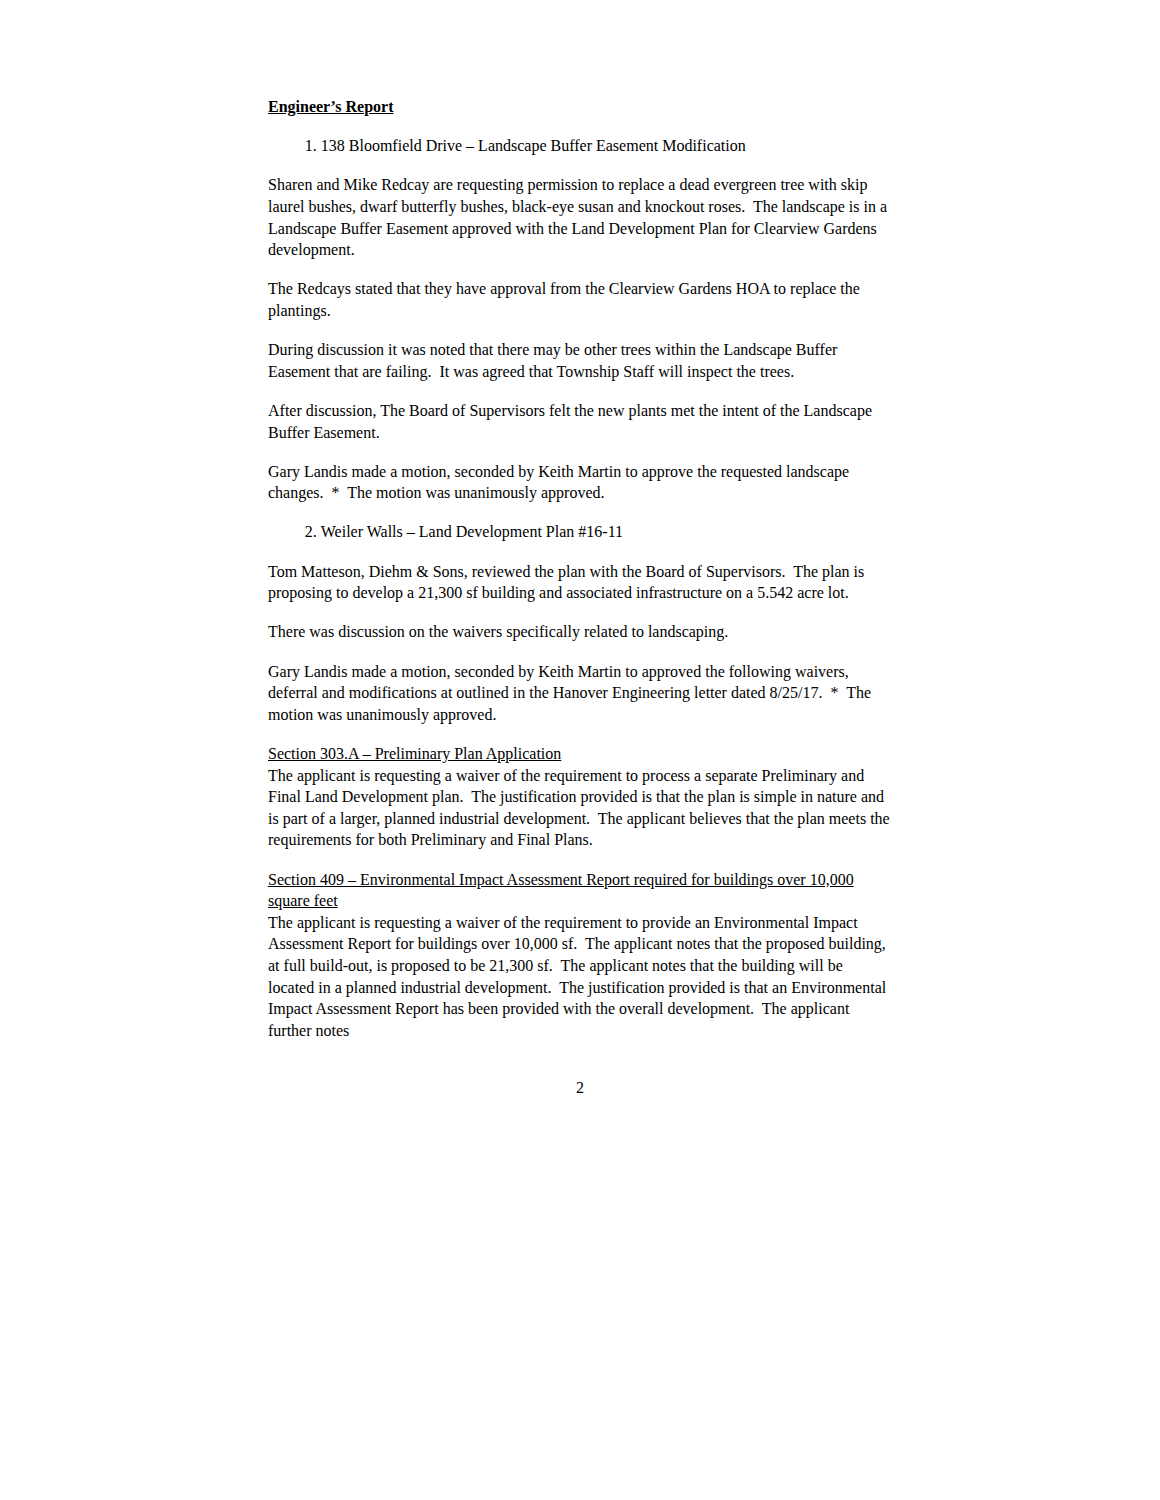Engineer’s Report
138 Bloomfield Drive – Landscape Buffer Easement Modification
Sharen and Mike Redcay are requesting permission to replace a dead evergreen tree with skip laurel bushes, dwarf butterfly bushes, black-eye susan and knockout roses. The landscape is in a Landscape Buffer Easement approved with the Land Development Plan for Clearview Gardens development.
The Redcays stated that they have approval from the Clearview Gardens HOA to replace the plantings.
During discussion it was noted that there may be other trees within the Landscape Buffer Easement that are failing. It was agreed that Township Staff will inspect the trees.
After discussion, The Board of Supervisors felt the new plants met the intent of the Landscape Buffer Easement.
Gary Landis made a motion, seconded by Keith Martin to approve the requested landscape changes. * The motion was unanimously approved.
Weiler Walls – Land Development Plan #16-11
Tom Matteson, Diehm & Sons, reviewed the plan with the Board of Supervisors. The plan is proposing to develop a 21,300 sf building and associated infrastructure on a 5.542 acre lot.
There was discussion on the waivers specifically related to landscaping.
Gary Landis made a motion, seconded by Keith Martin to approved the following waivers, deferral and modifications at outlined in the Hanover Engineering letter dated 8/25/17. * The motion was unanimously approved.
Section 303.A – Preliminary Plan Application
The applicant is requesting a waiver of the requirement to process a separate Preliminary and Final Land Development plan. The justification provided is that the plan is simple in nature and is part of a larger, planned industrial development. The applicant believes that the plan meets the requirements for both Preliminary and Final Plans.
Section 409 – Environmental Impact Assessment Report required for buildings over 10,000 square feet
The applicant is requesting a waiver of the requirement to provide an Environmental Impact Assessment Report for buildings over 10,000 sf. The applicant notes that the proposed building, at full build-out, is proposed to be 21,300 sf. The applicant notes that the building will be located in a planned industrial development. The justification provided is that an Environmental Impact Assessment Report has been provided with the overall development. The applicant further notes
2